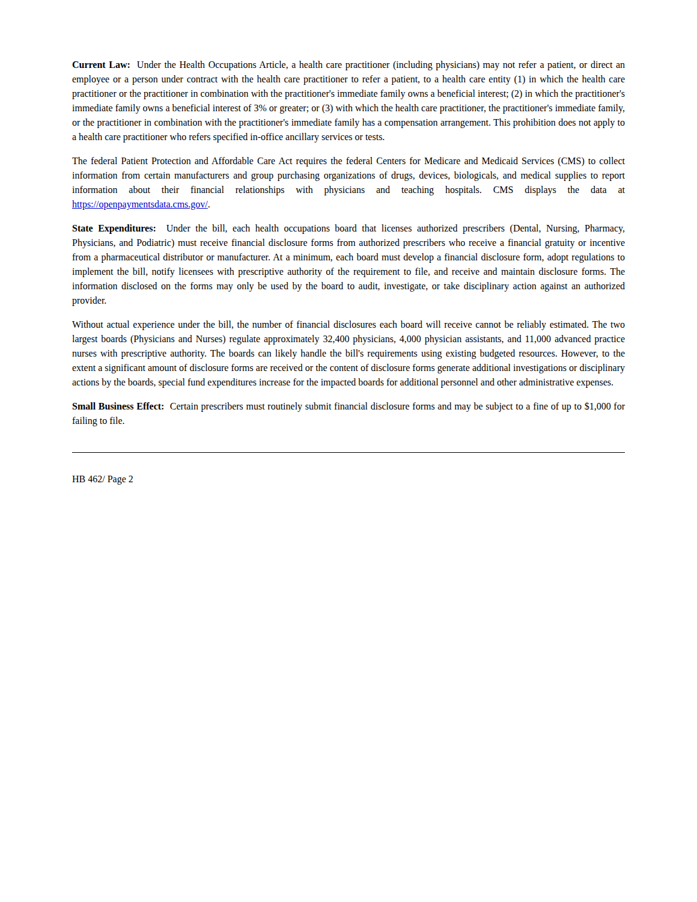Current Law: Under the Health Occupations Article, a health care practitioner (including physicians) may not refer a patient, or direct an employee or a person under contract with the health care practitioner to refer a patient, to a health care entity (1) in which the health care practitioner or the practitioner in combination with the practitioner's immediate family owns a beneficial interest; (2) in which the practitioner's immediate family owns a beneficial interest of 3% or greater; or (3) with which the health care practitioner, the practitioner's immediate family, or the practitioner in combination with the practitioner's immediate family has a compensation arrangement. This prohibition does not apply to a health care practitioner who refers specified in-office ancillary services or tests.
The federal Patient Protection and Affordable Care Act requires the federal Centers for Medicare and Medicaid Services (CMS) to collect information from certain manufacturers and group purchasing organizations of drugs, devices, biologicals, and medical supplies to report information about their financial relationships with physicians and teaching hospitals. CMS displays the data at https://openpaymentsdata.cms.gov/.
State Expenditures: Under the bill, each health occupations board that licenses authorized prescribers (Dental, Nursing, Pharmacy, Physicians, and Podiatric) must receive financial disclosure forms from authorized prescribers who receive a financial gratuity or incentive from a pharmaceutical distributor or manufacturer. At a minimum, each board must develop a financial disclosure form, adopt regulations to implement the bill, notify licensees with prescriptive authority of the requirement to file, and receive and maintain disclosure forms. The information disclosed on the forms may only be used by the board to audit, investigate, or take disciplinary action against an authorized provider.
Without actual experience under the bill, the number of financial disclosures each board will receive cannot be reliably estimated. The two largest boards (Physicians and Nurses) regulate approximately 32,400 physicians, 4,000 physician assistants, and 11,000 advanced practice nurses with prescriptive authority. The boards can likely handle the bill's requirements using existing budgeted resources. However, to the extent a significant amount of disclosure forms are received or the content of disclosure forms generate additional investigations or disciplinary actions by the boards, special fund expenditures increase for the impacted boards for additional personnel and other administrative expenses.
Small Business Effect: Certain prescribers must routinely submit financial disclosure forms and may be subject to a fine of up to $1,000 for failing to file.
HB 462/ Page 2